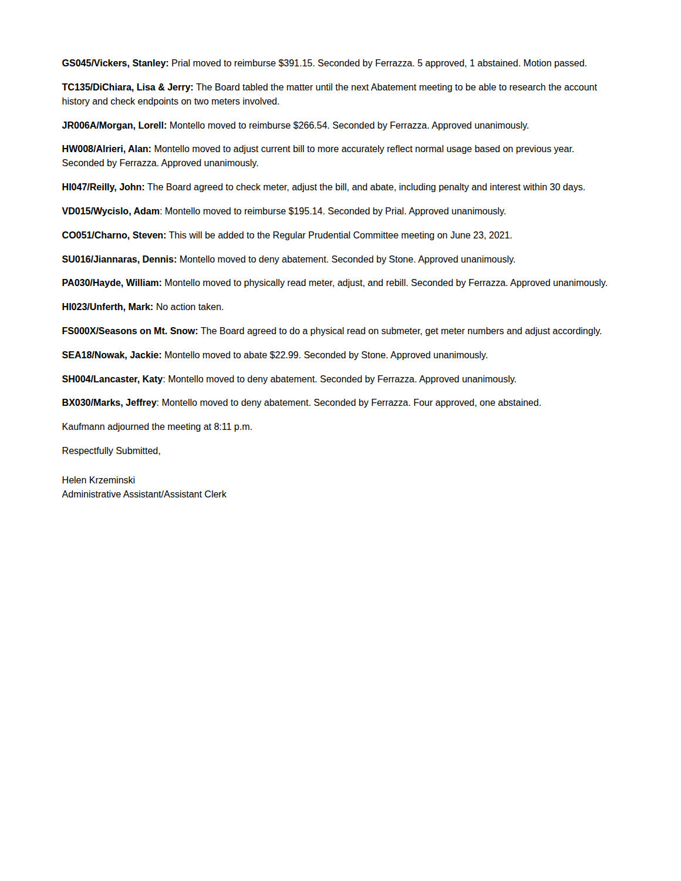GS045/Vickers, Stanley: Prial moved to reimburse $391.15. Seconded by Ferrazza. 5 approved, 1 abstained. Motion passed.
TC135/DiChiara, Lisa & Jerry: The Board tabled the matter until the next Abatement meeting to be able to research the account history and check endpoints on two meters involved.
JR006A/Morgan, Lorell: Montello moved to reimburse $266.54. Seconded by Ferrazza. Approved unanimously.
HW008/Alrieri, Alan: Montello moved to adjust current bill to more accurately reflect normal usage based on previous year. Seconded by Ferrazza. Approved unanimously.
HI047/Reilly, John: The Board agreed to check meter, adjust the bill, and abate, including penalty and interest within 30 days.
VD015/Wycislo, Adam: Montello moved to reimburse $195.14. Seconded by Prial. Approved unanimously.
CO051/Charno, Steven: This will be added to the Regular Prudential Committee meeting on June 23, 2021.
SU016/Jiannaras, Dennis: Montello moved to deny abatement. Seconded by Stone. Approved unanimously.
PA030/Hayde, William: Montello moved to physically read meter, adjust, and rebill. Seconded by Ferrazza. Approved unanimously.
HI023/Unferth, Mark: No action taken.
FS000X/Seasons on Mt. Snow: The Board agreed to do a physical read on submeter, get meter numbers and adjust accordingly.
SEA18/Nowak, Jackie: Montello moved to abate $22.99. Seconded by Stone. Approved unanimously.
SH004/Lancaster, Katy: Montello moved to deny abatement. Seconded by Ferrazza. Approved unanimously.
BX030/Marks, Jeffrey: Montello moved to deny abatement. Seconded by Ferrazza. Four approved, one abstained.
Kaufmann adjourned the meeting at 8:11 p.m.
Respectfully Submitted,
Helen Krzeminski
Administrative Assistant/Assistant Clerk